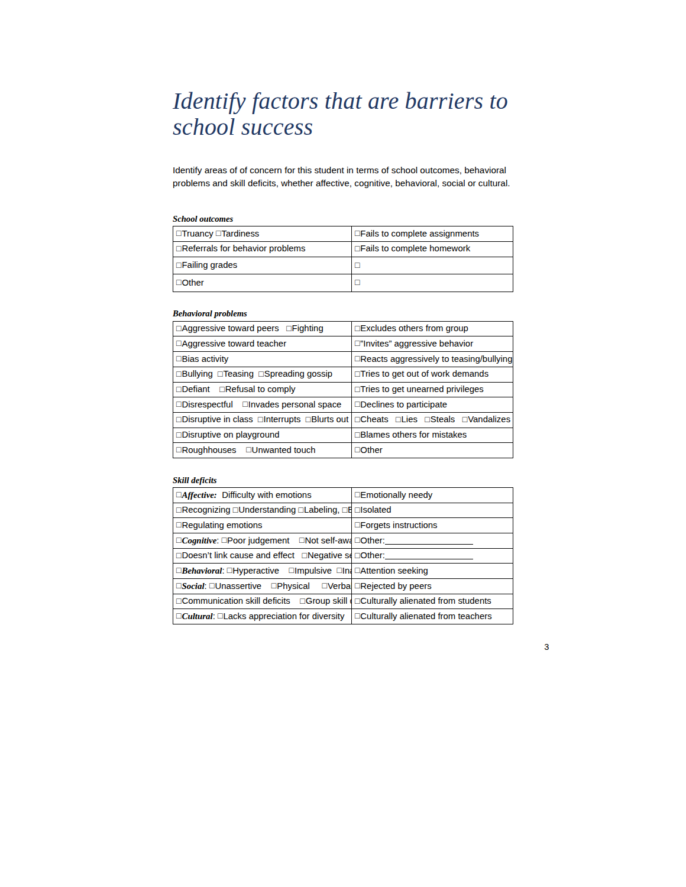Identify factors that are barriers to school success
Identify areas of of concern for this student in terms of school outcomes, behavioral problems and skill deficits, whether affective, cognitive, behavioral, social or cultural.
School outcomes
| Truancy Tardiness | Fails to complete assignments |
| Referrals for behavior problems | Fails to complete homework |
| Failing grades | |
| Other | |
Behavioral problems
| Aggressive toward peers Fighting | Excludes others from group |
| Aggressive toward teacher | ”Invites” aggressive behavior |
| Bias activity | Reacts aggressively to teasing/bullying |
| Bullying Teasing Spreading gossip | Tries to get out of work demands |
| Defiant Refusal to comply | Tries to get unearned privileges |
| Disrespectful Invades personal space | Declines to participate |
| Disruptive in class Interrupts Blurts out | Cheats Lies Steals Vandalizes |
| Disruptive on playground | Blames others for mistakes |
| Roughhouses Unwanted touch | Other |
Skill deficits
| Affective: Difficulty with emotions | Emotionally needy |
| Recognizing Understanding Labeling, Expressing | Isolated |
| Regulating emotions | Forgets instructions |
| Cognitive : Poor judgement Not self-aware | Other: |
| Doesn’t link cause and effect Negative self talk | Other: |
| Behavioral : Hyperactive Impulsive Inattentive | Attention seeking |
| Social : Unassertive Physical Verbal | Rejected by peers |
| Communication skill deficits Group skill deficits | Culturally alienated from students |
| Cultural : Lacks appreciation for diversity | Culturally alienated from teachers |
3